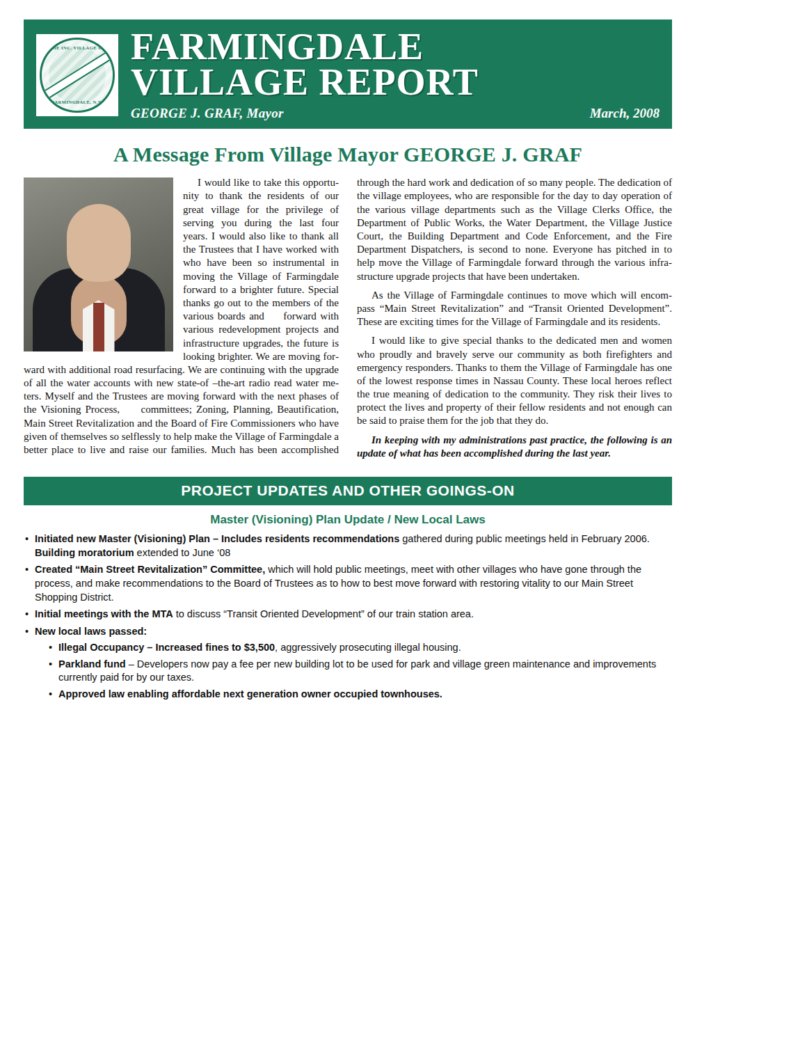The Inc. Village of
Farmingdale, N.Y.
Farmingdale Village Report
GEORGE J. GRAF, Mayor March, 2008
A Message From Village Mayor GEORGE J. GRAF
I would like to take this opportunity to thank the residents of our great village for the privilege of serving you during the last four years. I would also like to thank all the Trustees that I have worked with who have been so instrumental in moving the Village of Farmingdale forward to a brighter future. Special thanks go out to the members of the various boards and forward with various redevelopment projects and infrastructure upgrades, the future is looking brighter. We are moving forward with additional road resurfacing. We are continuing with the upgrade of all the water accounts with new state-of –the-art radio read water meters. Myself and the Trustees are moving forward with the next phases of the Visioning Process, committees; Zoning, Planning, Beautification, Main Street Revitalization and the Board of Fire Commissioners who have given of themselves so selflessly to help make the Village of Farmingdale a better place to live and raise our families. Much has been accomplished through the hard work and dedication of so many people. The dedication of the village employees, who are responsible for the day to day operation of the various village departments such as the Village Clerks Office, the Department of Public Works, the Water Department, the Village Justice Court, the Building Department and Code Enforcement, and the Fire Department Dispatchers, is second to none. Everyone has pitched in to help move the Village of Farmingdale forward through the various infrastructure upgrade projects that have been undertaken.
As the Village of Farmingdale continues to move which will encompass “Main Street Revitalization” and “Transit Oriented Development”. These are exciting times for the Village of Farmingdale and its residents.
I would like to give special thanks to the dedicated men and women who proudly and bravely serve our community as both firefighters and emergency responders. Thanks to them the Village of Farmingdale has one of the lowest response times in Nassau County. These local heroes reflect the true meaning of dedication to the community. They risk their lives to protect the lives and property of their fellow residents and not enough can be said to praise them for the job that they do.
In keeping with my administrations past practice, the following is an update of what has been accomplished during the last year.
PROJECT UPDATES AND OTHER GOINGS-ON
Master (Visioning) Plan Update / New Local Laws
Initiated new Master (Visioning) Plan – Includes residents recommendations gathered during public meetings held in February 2006. Building moratorium extended to June ‘08
Created “Main Street Revitalization” Committee, which will hold public meetings, meet with other villages who have gone through the process, and make recommendations to the Board of Trustees as to how to best move forward with restoring vitality to our Main Street Shopping District.
Initial meetings with the MTA to discuss “Transit Oriented Development” of our train station area.
New local laws passed:
Illegal Occupancy – Increased fines to $3,500, aggressively prosecuting illegal housing.
Parkland fund – Developers now pay a fee per new building lot to be used for park and village green maintenance and improvements currently paid for by our taxes.
Approved law enabling affordable next generation owner occupied townhouses.